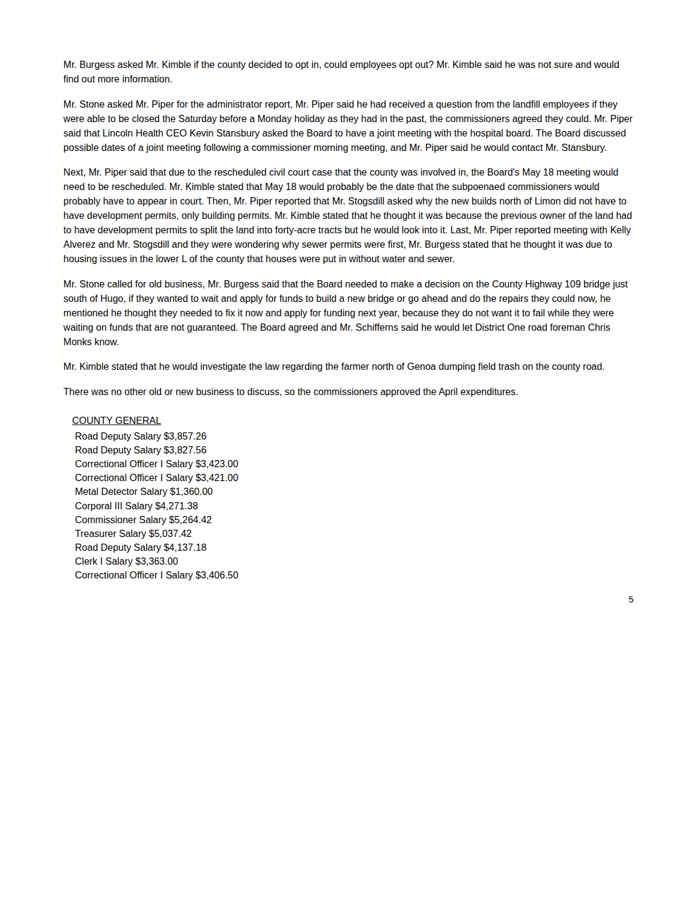Mr. Burgess asked Mr. Kimble if the county decided to opt in, could employees opt out? Mr. Kimble said he was not sure and would find out more information.
Mr. Stone asked Mr. Piper for the administrator report, Mr. Piper said he had received a question from the landfill employees if they were able to be closed the Saturday before a Monday holiday as they had in the past, the commissioners agreed they could. Mr. Piper said that Lincoln Health CEO Kevin Stansbury asked the Board to have a joint meeting with the hospital board. The Board discussed possible dates of a joint meeting following a commissioner morning meeting, and Mr. Piper said he would contact Mr. Stansbury.
Next, Mr. Piper said that due to the rescheduled civil court case that the county was involved in, the Board's May 18 meeting would need to be rescheduled. Mr. Kimble stated that May 18 would probably be the date that the subpoenaed commissioners would probably have to appear in court. Then, Mr. Piper reported that Mr. Stogsdill asked why the new builds north of Limon did not have to have development permits, only building permits. Mr. Kimble stated that he thought it was because the previous owner of the land had to have development permits to split the land into forty-acre tracts but he would look into it. Last, Mr. Piper reported meeting with Kelly Alverez and Mr. Stogsdill and they were wondering why sewer permits were first, Mr. Burgess stated that he thought it was due to housing issues in the lower L of the county that houses were put in without water and sewer.
Mr. Stone called for old business, Mr. Burgess said that the Board needed to make a decision on the County Highway 109 bridge just south of Hugo, if they wanted to wait and apply for funds to build a new bridge or go ahead and do the repairs they could now, he mentioned he thought they needed to fix it now and apply for funding next year, because they do not want it to fail while they were waiting on funds that are not guaranteed. The Board agreed and Mr. Schifferns said he would let District One road foreman Chris Monks know.
Mr. Kimble stated that he would investigate the law regarding the farmer north of Genoa dumping field trash on the county road.
There was no other old or new business to discuss, so the commissioners approved the April expenditures.
COUNTY GENERAL
Road Deputy Salary $3,857.26
Road Deputy Salary $3,827.56
Correctional Officer I Salary $3,423.00
Correctional Officer I Salary $3,421.00
Metal Detector Salary $1,360.00
Corporal III Salary $4,271.38
Commissioner Salary $5,264.42
Treasurer Salary $5,037.42
Road Deputy Salary $4,137.18
Clerk I Salary $3,363.00
Correctional Officer I Salary $3,406.50
5